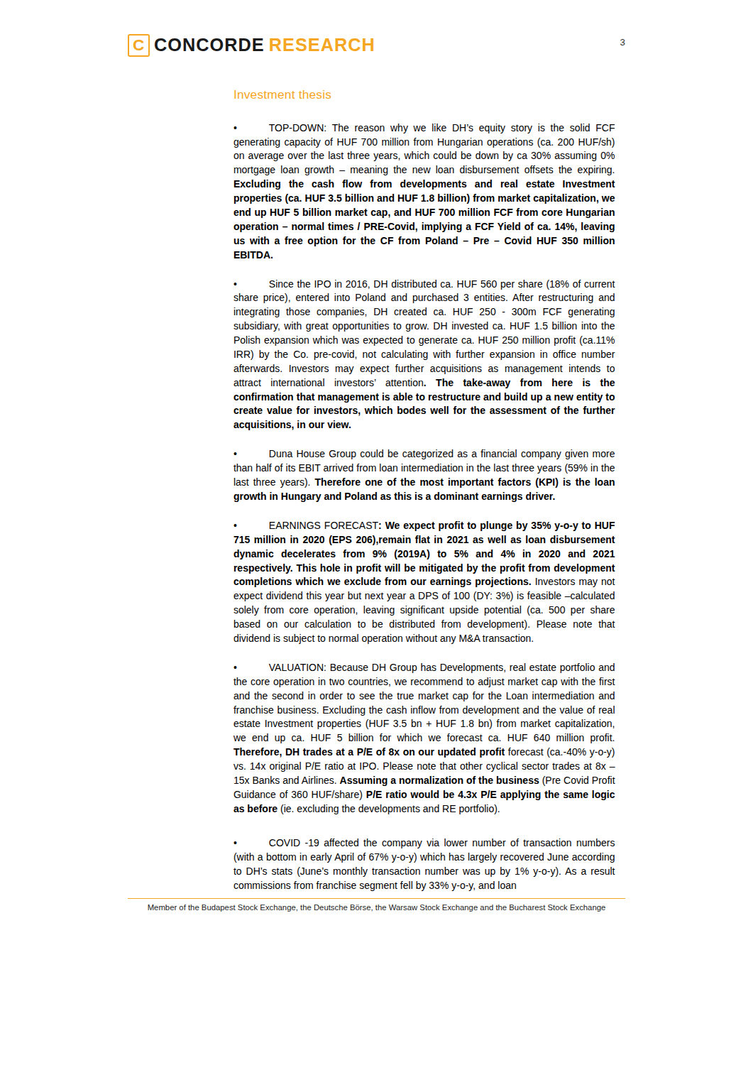CCONCORDE RESEARCH
3
Investment thesis
•TOP-DOWN: The reason why we like DH’s equity story is the solid FCF generating capacity of HUF 700 million from Hungarian operations (ca. 200 HUF/sh) on average over the last three years, which could be down by ca 30% assuming 0% mortgage loan growth – meaning the new loan disbursement offsets the expiring. Excluding the cash flow from developments and real estate Investment properties (ca. HUF 3.5 billion and HUF 1.8 billion) from market capitalization, we end up HUF 5 billion market cap, and HUF 700 million FCF from core Hungarian operation – normal times / PRE-Covid, implying a FCF Yield of ca. 14%, leaving us with a free option for the CF from Poland – Pre – Covid HUF 350 million EBITDA.
•Since the IPO in 2016, DH distributed ca. HUF 560 per share (18% of current share price), entered into Poland and purchased 3 entities. After restructuring and integrating those companies, DH created ca. HUF 250 - 300m FCF generating subsidiary, with great opportunities to grow. DH invested ca. HUF 1.5 billion into the Polish expansion which was expected to generate ca. HUF 250 million profit (ca.11% IRR) by the Co. pre-covid, not calculating with further expansion in office number afterwards. Investors may expect further acquisitions as management intends to attract international investors’ attention. The take-away from here is the confirmation that management is able to restructure and build up a new entity to create value for investors, which bodes well for the assessment of the further acquisitions, in our view.
•Duna House Group could be categorized as a financial company given more than half of its EBIT arrived from loan intermediation in the last three years (59% in the last three years). Therefore one of the most important factors (KPI) is the loan growth in Hungary and Poland as this is a dominant earnings driver.
•EARNINGS FORECAST: We expect profit to plunge by 35% y-o-y to HUF 715 million in 2020 (EPS 206),remain flat in 2021 as well as loan disbursement dynamic decelerates from 9% (2019A) to 5% and 4% in 2020 and 2021 respectively. This hole in profit will be mitigated by the profit from development completions which we exclude from our earnings projections. Investors may not expect dividend this year but next year a DPS of 100 (DY: 3%) is feasible –calculated solely from core operation, leaving significant upside potential (ca. 500 per share based on our calculation to be distributed from development). Please note that dividend is subject to normal operation without any M&A transaction.
•VALUATION: Because DH Group has Developments, real estate portfolio and the core operation in two countries, we recommend to adjust market cap with the first and the second in order to see the true market cap for the Loan intermediation and franchise business. Excluding the cash inflow from development and the value of real estate Investment properties (HUF 3.5 bn + HUF 1.8 bn) from market capitalization, we end up ca. HUF 5 billion for which we forecast ca. HUF 640 million profit. Therefore, DH trades at a P/E of 8x on our updated profit forecast (ca.-40% y-o-y) vs. 14x original P/E ratio at IPO. Please note that other cyclical sector trades at 8x – 15x Banks and Airlines. Assuming a normalization of the business (Pre Covid Profit Guidance of 360 HUF/share) P/E ratio would be 4.3x P/E applying the same logic as before (ie. excluding the developments and RE portfolio).
•COVID -19 affected the company via lower number of transaction numbers (with a bottom in early April of 67% y-o-y) which has largely recovered June according to DH’s stats (June’s monthly transaction number was up by 1% y-o-y). As a result commissions from franchise segment fell by 33% y-o-y, and loan
Member of the Budapest Stock Exchange, the Deutsche Börse, the Warsaw Stock Exchange and the Bucharest Stock Exchange